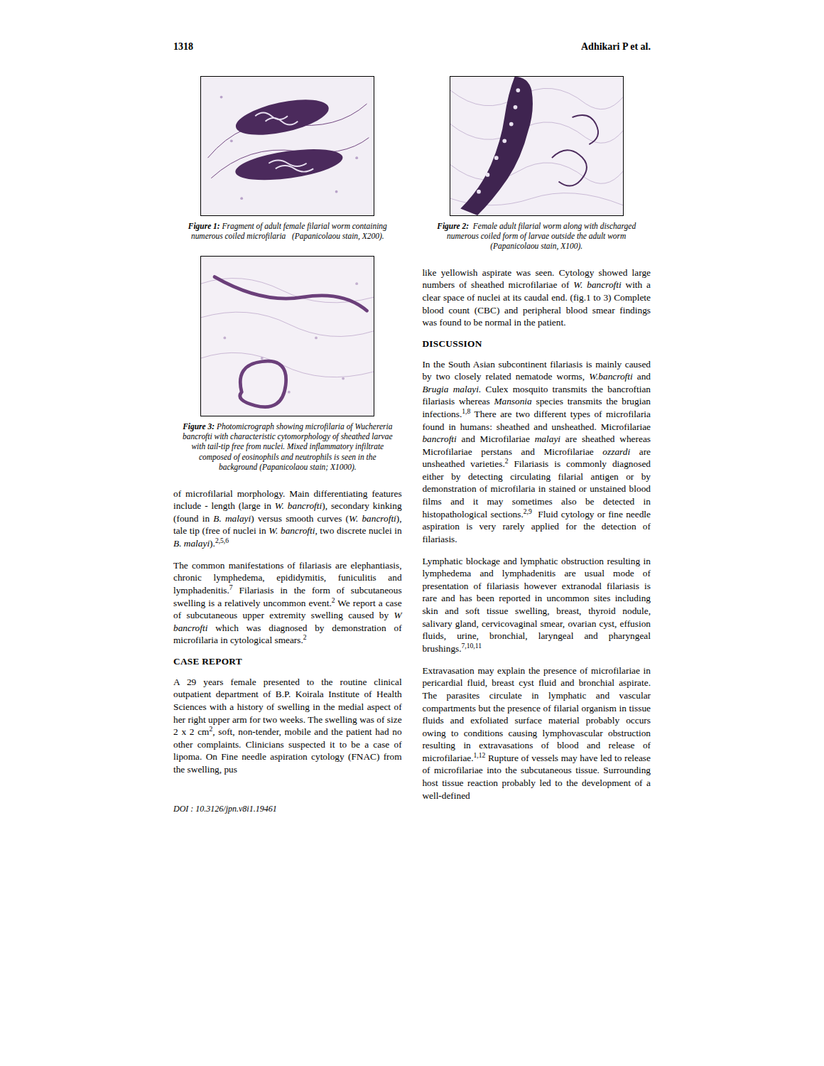1318
Adhikari P et al.
Figure 1: Fragment of adult female filarial worm containing numerous coiled microfilaria (Papanicolaou stain, X200).
Figure 3: Photomicrograph showing microfilaria of Wuchereria bancrofti with characteristic cytomorphology of sheathed larvae with tail-tip free from nuclei. Mixed inflammatory infiltrate composed of eosinophils and neutrophils is seen in the background (Papanicolaou stain; X1000).
of microfilarial morphology. Main differentiating features include - length (large in W. bancrofti), secondary kinking (found in B. malayi) versus smooth curves (W. bancrofti), tale tip (free of nuclei in W. bancrofti, two discrete nuclei in B. malayi).2,5,6
The common manifestations of filariasis are elephantiasis, chronic lymphedema, epididymitis, funiculitis and lymphadenitis.7 Filariasis in the form of subcutaneous swelling is a relatively uncommon event.2 We report a case of subcutaneous upper extremity swelling caused by W bancrofti which was diagnosed by demonstration of microfilaria in cytological smears.2
CASE REPORT
A 29 years female presented to the routine clinical outpatient department of B.P. Koirala Institute of Health Sciences with a history of swelling in the medial aspect of her right upper arm for two weeks. The swelling was of size 2 x 2 cm2, soft, non-tender, mobile and the patient had no other complaints. Clinicians suspected it to be a case of lipoma. On Fine needle aspiration cytology (FNAC) from the swelling, pus
Figure 2: Female adult filarial worm along with discharged numerous coiled form of larvae outside the adult worm (Papanicolaou stain, X100).
like yellowish aspirate was seen. Cytology showed large numbers of sheathed microfilariae of W. bancrofti with a clear space of nuclei at its caudal end. (fig.1 to 3) Complete blood count (CBC) and peripheral blood smear findings was found to be normal in the patient.
DISCUSSION
In the South Asian subcontinent filariasis is mainly caused by two closely related nematode worms, W.bancrofti and Brugia malayi. Culex mosquito transmits the bancroftian filariasis whereas Mansonia species transmits the brugian infections.1,8 There are two different types of microfilaria found in humans: sheathed and unsheathed. Microfilariae bancrofti and Microfilariae malayi are sheathed whereas Microfilariae perstans and Microfilariae ozzardi are unsheathed varieties.2 Filariasis is commonly diagnosed either by detecting circulating filarial antigen or by demonstration of microfilaria in stained or unstained blood films and it may sometimes also be detected in histopathological sections.2,9 Fluid cytology or fine needle aspiration is very rarely applied for the detection of filariasis.
Lymphatic blockage and lymphatic obstruction resulting in lymphedema and lymphadenitis are usual mode of presentation of filariasis however extranodal filariasis is rare and has been reported in uncommon sites including skin and soft tissue swelling, breast, thyroid nodule, salivary gland, cervicovaginal smear, ovarian cyst, effusion fluids, urine, bronchial, laryngeal and pharyngeal brushings.7,10,11
Extravasation may explain the presence of microfilariae in pericardial fluid, breast cyst fluid and bronchial aspirate. The parasites circulate in lymphatic and vascular compartments but the presence of filarial organism in tissue fluids and exfoliated surface material probably occurs owing to conditions causing lymphovascular obstruction resulting in extravasations of blood and release of microfilariae.1,12 Rupture of vessels may have led to release of microfilariae into the subcutaneous tissue. Surrounding host tissue reaction probably led to the development of a well-defined
DOI : 10.3126/jpn.v8i1.19461